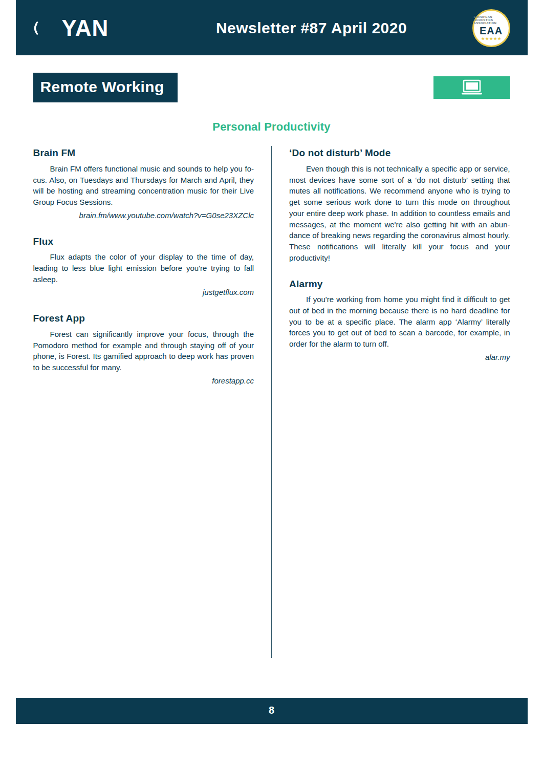YAN
Newsletter #87 April 2020
European Acoustics Association EAA ★★★★★
Remote Working
Personal Productivity
Brain FM
Brain FM offers functional music and sounds to help you focus. Also, on Tuesdays and Thursdays for March and April, they will be hosting and streaming concentration music for their Live Group Focus Sessions.
brain.fm/www.youtube.com/watch?v=G0se23XZClc
Flux
Flux adapts the color of your display to the time of day, leading to less blue light emission before you're trying to fall asleep.
justgetflux.com
Forest App
Forest can significantly improve your focus, through the Pomodoro method for example and through staying off of your phone, is Forest. Its gamified approach to deep work has proven to be successful for many.
forestapp.cc
‘Do not disturb’ Mode
Even though this is not technically a specific app or service, most devices have some sort of a ‘do not disturb’ setting that mutes all notifications. We recommend anyone who is trying to get some serious work done to turn this mode on throughout your entire deep work phase. In addition to countless emails and messages, at the moment we're also getting hit with an abundance of breaking news regarding the coronavirus almost hourly. These notifications will literally kill your focus and your productivity!
Alarmy
If you're working from home you might find it difficult to get out of bed in the morning because there is no hard deadline for you to be at a specific place. The alarm app ‘Alarmy’ literally forces you to get out of bed to scan a barcode, for example, in order for the alarm to turn off.
alar.my
8